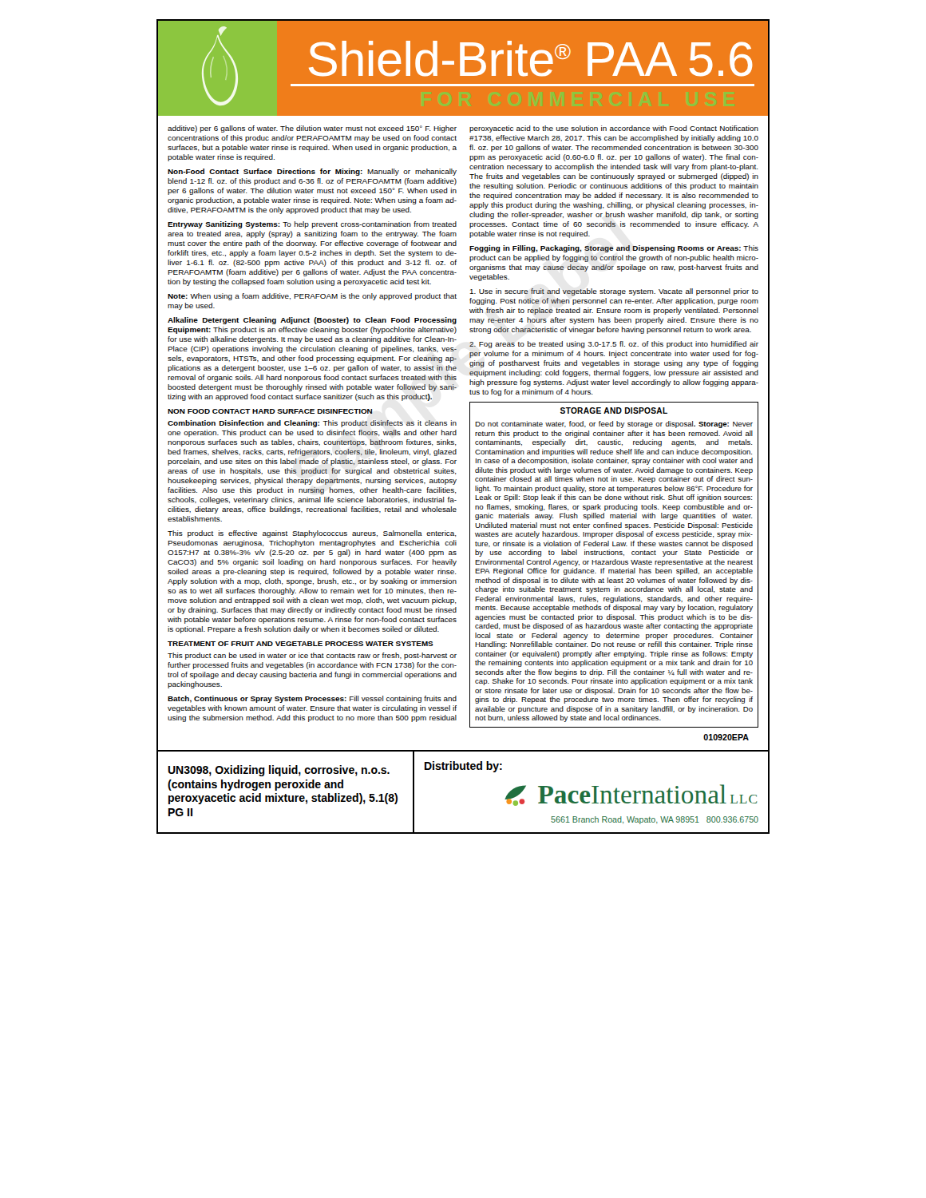Shield-Brite® PAA 5.6
FOR COMMERCIAL USE
Sample Label
additive) per 6 gallons of water. The dilution water must not exceed 150° F. Higher concentrations of this produc and/or PERAFOAMTM may be used on food contact surfaces, but a potable water rinse is required. When used in organic production, a potable water rinse is required.
Non-Food Contact Surface Directions for Mixing: Manually or mehanically blend 1-12 fl. oz. of this product and 6-36 fl. oz of PERAFOAMTM (foam additive) per 6 gallons of water. The dilution water must not exceed 150° F. When used in organic production, a potable water rinse is required. Note: When using a foam additive, PERAFOAMTM is the only approved product that may be used.
Entryway Sanitizing Systems: To help prevent cross-contamination from treated area to treated area, apply (spray) a sanitizing foam to the entryway. The foam must cover the entire path of the doorway. For effective coverage of footwear and forklift tires, etc., apply a foam layer 0.5-2 inches in depth. Set the system to deliver 1-6.1 fl. oz. (82-500 ppm active PAA) of this product and 3-12 fl. oz. of PERAFOAMTM (foam additive) per 6 gallons of water. Adjust the PAA concentration by testing the collapsed foam solution using a peroxyacetic acid test kit.
Note: When using a foam additive, PERAFOAM is the only approved product that may be used.
Alkaline Detergent Cleaning Adjunct (Booster) to Clean Food Processing Equipment: This product is an effective cleaning booster (hypochlorite alternative) for use with alkaline detergents. It may be used as a cleaning additive for Clean-In-Place (CIP) operations involving the circulation cleaning of pipelines, tanks, vessels, evaporators, HTSTs, and other food processing equipment. For cleaning applications as a detergent booster, use 1–6 oz. per gallon of water, to assist in the removal of organic soils. All hard nonporous food contact surfaces treated with this boosted detergent must be thoroughly rinsed with potable water followed by sanitizing with an approved food contact surface sanitizer (such as this product).
NON FOOD CONTACT HARD SURFACE DISINFECTION
Combination Disinfection and Cleaning: This product disinfects as it cleans in one operation. This product can be used to disinfect floors, walls and other hard nonporous surfaces such as tables, chairs, countertops, bathroom fixtures, sinks, bed frames, shelves, racks, carts, refrigerators, coolers, tile, linoleum, vinyl, glazed porcelain, and use sites on this label made of plastic, stainless steel, or glass. For areas of use in hospitals, use this product for surgical and obstetrical suites, housekeeping services, physical therapy departments, nursing services, autopsy facilities. Also use this product in nursing homes, other health-care facilities, schools, colleges, veterinary clinics, animal life science laboratories, industrial facilities, dietary areas, office buildings, recreational facilities, retail and wholesale establishments.
This product is effective against Staphylococcus aureus, Salmonella enterica, Pseudomonas aeruginosa, Trichophyton mentagrophytes and Escherichia coli O157:H7 at 0.38%-3% v/v (2.5-20 oz. per 5 gal) in hard water (400 ppm as CaCO3) and 5% organic soil loading on hard nonporous surfaces. For heavily soiled areas a pre-cleaning step is required, followed by a potable water rinse. Apply solution with a mop, cloth, sponge, brush, etc., or by soaking or immersion so as to wet all surfaces thoroughly. Allow to remain wet for 10 minutes, then remove solution and entrapped soil with a clean wet mop, cloth, wet vacuum pickup, or by draining. Surfaces that may directly or indirectly contact food must be rinsed with potable water before operations resume. A rinse for non-food contact surfaces is optional. Prepare a fresh solution daily or when it becomes soiled or diluted.
TREATMENT OF FRUIT AND VEGETABLE PROCESS WATER SYSTEMS
This product can be used in water or ice that contacts raw or fresh, post-harvest or further processed fruits and vegetables (in accordance with FCN 1738) for the control of spoilage and decay causing bacteria and fungi in commercial operations and packinghouses.
Batch, Continuous or Spray System Processes: Fill vessel containing fruits and vegetables with known amount of water. Ensure that water is circulating in vessel if using the submersion method. Add this product to no more than 500 ppm residual peroxyacetic acid to the use solution in accordance with Food Contact Notification #1738, effective March 28, 2017. This can be accomplished by initially adding 10.0 fl. oz. per 10 gallons of water. The recommended concentration is between 30-300 ppm as peroxyacetic acid (0.60-6.0 fl. oz. per 10 gallons of water). The final concentration necessary to accomplish the intended task will vary from plant-to-plant. The fruits and vegetables can be continuously sprayed or submerged (dipped) in the resulting solution. Periodic or continuous additions of this product to maintain the required concentration may be added if necessary. It is also recommended to apply this product during the washing, chilling, or physical cleaning processes, including the roller-spreader, washer or brush washer manifold, dip tank, or sorting processes. Contact time of 60 seconds is recommended to insure efficacy. A potable water rinse is not required.
Fogging in Filling, Packaging, Storage and Dispensing Rooms or Areas: This product can be applied by fogging to control the growth of non-public health microorganisms that may cause decay and/or spoilage on raw, post-harvest fruits and vegetables.
1. Use in secure fruit and vegetable storage system. Vacate all personnel prior to fogging. Post notice of when personnel can re-enter. After application, purge room with fresh air to replace treated air. Ensure room is properly ventilated. Personnel may re-enter 4 hours after system has been properly aired. Ensure there is no strong odor characteristic of vinegar before having personnel return to work area.
2. Fog areas to be treated using 3.0-17.5 fl. oz. of this product into humidified air per volume for a minimum of 4 hours. Inject concentrate into water used for fogging of postharvest fruits and vegetables in storage using any type of fogging equipment including: cold foggers, thermal foggers, low pressure air assisted and high pressure fog systems. Adjust water level accordingly to allow fogging apparatus to fog for a minimum of 4 hours.
STORAGE AND DISPOSAL
Do not contaminate water, food, or feed by storage or disposal. Storage: Never return this product to the original container after it has been removed. Avoid all contaminants, especially dirt, caustic, reducing agents, and metals. Contamination and impurities will reduce shelf life and can induce decomposition. In case of a decomposition, isolate container, spray container with cool water and dilute this product with large volumes of water. Avoid damage to containers. Keep container closed at all times when not in use. Keep container out of direct sunlight. To maintain product quality, store at temperatures below 86°F. Procedure for Leak or Spill: Stop leak if this can be done without risk. Shut off ignition sources: no flames, smoking, flares, or spark producing tools. Keep combustible and organic materials away. Flush spilled material with large quantities of water. Undiluted material must not enter confined spaces. Pesticide Disposal: Pesticide wastes are acutely hazardous. Improper disposal of excess pesticide, spray mixture, or rinsate is a violation of Federal Law. If these wastes cannot be disposed by use according to label instructions, contact your State Pesticide or Environmental Control Agency, or Hazardous Waste representative at the nearest EPA Regional Office for guidance. If material has been spilled, an acceptable method of disposal is to dilute with at least 20 volumes of water followed by discharge into suitable treatment system in accordance with all local, state and Federal environmental laws, rules, regulations, standards, and other requirements. Because acceptable methods of disposal may vary by location, regulatory agencies must be contacted prior to disposal. This product which is to be discarded, must be disposed of as hazardous waste after contacting the appropriate local state or Federal agency to determine proper procedures. Container Handling: Nonrefillable container. Do not reuse or refill this container. Triple rinse container (or equivalent) promptly after emptying. Triple rinse as follows: Empty the remaining contents into application equipment or a mix tank and drain for 10 seconds after the flow begins to drip. Fill the container ¼ full with water and recap. Shake for 10 seconds. Pour rinsate into application equipment or a mix tank or store rinsate for later use or disposal. Drain for 10 seconds after the flow begins to drip. Repeat the procedure two more times. Then offer for recycling if available or puncture and dispose of in a sanitary landfill, or by incineration. Do not burn, unless allowed by state and local ordinances.
010920EPA
UN3098, Oxidizing liquid, corrosive, n.o.s. (contains hydrogen peroxide and peroxyacetic acid mixture, stablized), 5.1(8) PG II
Distributed by:
Pace International LLC
5661 Branch Road, Wapato, WA 98951 800.936.6750